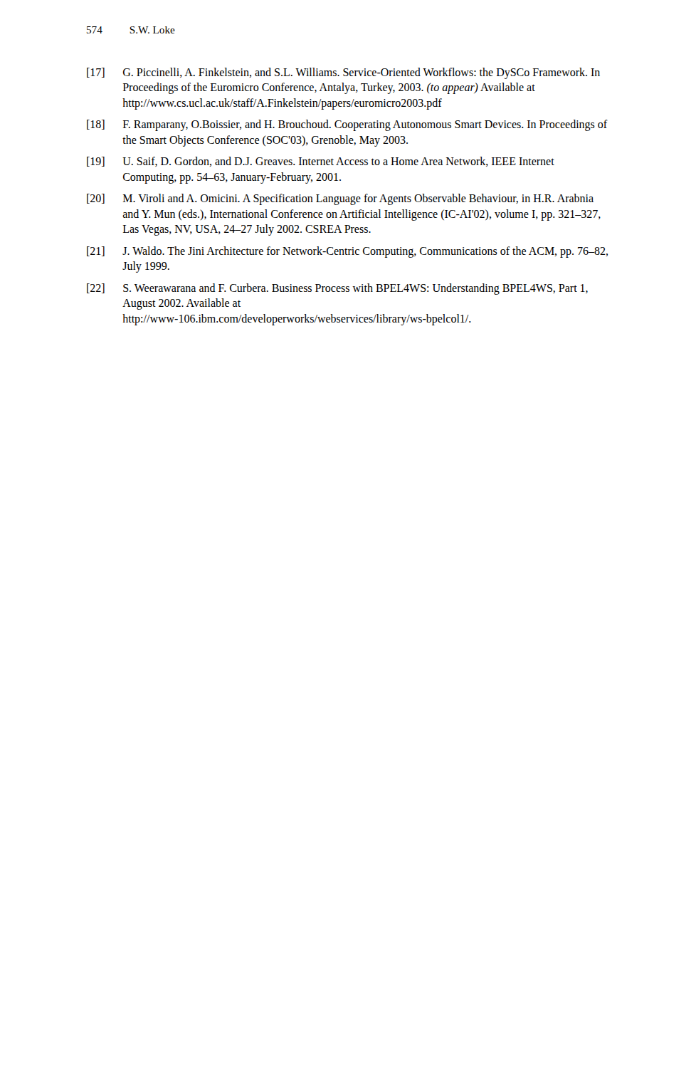574 S.W. Loke
[17] G. Piccinelli, A. Finkelstein, and S.L. Williams. Service-Oriented Workflows: the DySCo Framework. In Proceedings of the Euromicro Conference, Antalya, Turkey, 2003. (to appear) Available at
http://www.cs.ucl.ac.uk/staff/A.Finkelstein/papers/euromicro2003.pdf
[18] F. Ramparany, O.Boissier, and H. Brouchoud. Cooperating Autonomous Smart Devices. In Proceedings of the Smart Objects Conference (SOC'03), Grenoble, May 2003.
[19] U. Saif, D. Gordon, and D.J. Greaves. Internet Access to a Home Area Network, IEEE Internet Computing, pp. 54–63, January-February, 2001.
[20] M. Viroli and A. Omicini. A Specification Language for Agents Observable Behaviour, in H.R. Arabnia and Y. Mun (eds.), International Conference on Artificial Intelligence (IC-AI'02), volume I, pp. 321–327, Las Vegas, NV, USA, 24–27 July 2002. CSREA Press.
[21] J. Waldo. The Jini Architecture for Network-Centric Computing, Communications of the ACM, pp. 76–82, July 1999.
[22] S. Weerawarana and F. Curbera. Business Process with BPEL4WS: Understanding BPEL4WS, Part 1, August 2002. Available at
http://www-106.ibm.com/developerworks/webservices/library/ws-bpelcol1/.